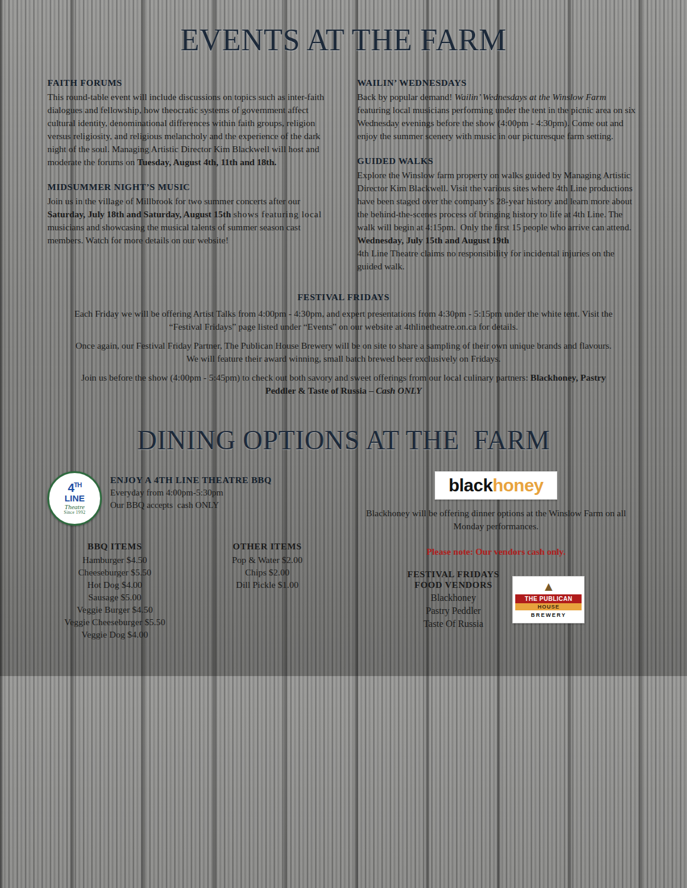EVENTS AT THE FARM
FAITH FORUMS
This round-table event will include discussions on topics such as inter-faith dialogues and fellowship, how theocratic systems of government affect cultural identity, denominational differences within faith groups, religion versus religiosity, and religious melancholy and the experience of the dark night of the soul. Managing Artistic Director Kim Blackwell will host and moderate the forums on Tuesday, August 4th, 11th and 18th.
MIDSUMMER NIGHT’S MUSIC
Join us in the village of Millbrook for two summer concerts after our Saturday, July 18th and Saturday, August 15th shows featuring local musicians and showcasing the musical talents of summer season cast members. Watch for more details on our website!
WAILIN’ WEDNESDAYS
Back by popular demand! Wailin’ Wednesdays at the Winslow Farm featuring local musicians performing under the tent in the picnic area on six Wednesday evenings before the show (4:00pm - 4:30pm). Come out and enjoy the summer scenery with music in our picturesque farm setting.
GUIDED WALKS
Explore the Winslow farm property on walks guided by Managing Artistic Director Kim Blackwell. Visit the various sites where 4th Line productions have been staged over the company’s 28-year history and learn more about the behind-the-scenes process of bringing history to life at 4th Line. The walk will begin at 4:15pm. Only the first 15 people who arrive can attend. Wednesday, July 15th and August 19th
4th Line Theatre claims no responsibility for incidental injuries on the guided walk.
FESTIVAL FRIDAYS
Each Friday we will be offering Artist Talks from 4:00pm - 4:30pm, and expert presentations from 4:30pm - 5:15pm under the white tent. Visit the “Festival Fridays” page listed under “Events” on our website at 4thlinetheatre.on.ca for details.
Once again, our Festival Friday Partner, The Publican House Brewery will be on site to share a sampling of their own unique brands and flavours. We will feature their award winning, small batch brewed beer exclusively on Fridays.
Join us before the show (4:00pm - 5:45pm) to check out both savory and sweet offerings from our local culinary partners: Blackhoney, Pastry Peddler & Taste of Russia – Cash ONLY
DINING OPTIONS AT THE FARM
4TH
LINE
Theatre
Since 1992
ENJOY A 4TH LINE THEATRE BBQ
Everyday from 4:00pm-5:30pm
Our BBQ accepts cash ONLY
BBQ ITEMS
Hamburger $4.50
Cheeseburger $5.50
Hot Dog $4.00
Sausage $5.00
Veggie Burger $4.50
Veggie Cheeseburger $5.50
Veggie Dog $4.00
OTHER ITEMS
Pop & Water $2.00
Chips $2.00
Dill Pickle $1.00
black honey
Blackhoney will be offering dinner options at the Winslow Farm on all Monday performances.
Please note: Our vendors cash only.
FESTIVAL FRIDAYS
FOOD VENDORS
Blackhoney
Pastry Peddler
Taste Of Russia
▲
THE PUBLICAN
HOUSE
BREWERY